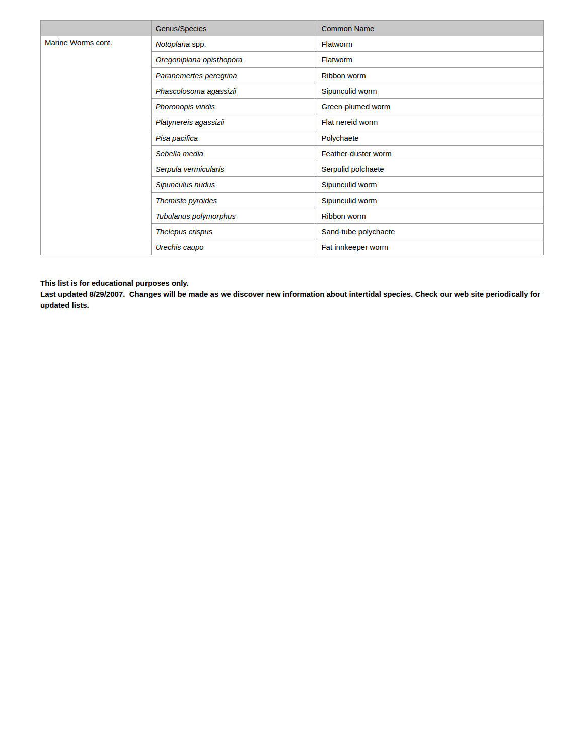| | Genus/Species | Common Name |
| --- | --- | --- |
| Marine Worms cont. | Notoplana spp. | Flatworm |
| Oregoniplana opisthopora | Flatworm |
| Paranemertes peregrina | Ribbon worm |
| Phascolosoma agassizii | Sipunculid worm |
| Phoronopis viridis | Green-plumed worm |
| Platynereis agassizii | Flat nereid worm |
| Pisa pacifica | Polychaete |
| Sebella media | Feather-duster worm |
| Serpula vermicularis | Serpulid polchaete |
| Sipunculus nudus | Sipunculid worm |
| Themiste pyroides | Sipunculid worm |
| Tubulanus polymorphus | Ribbon worm |
| Thelepus crispus | Sand-tube polychaete |
| Urechis caupo | Fat innkeeper worm |
This list is for educational purposes only.
Last updated 8/29/2007. Changes will be made as we discover new information about intertidal species. Check our web site periodically for updated lists.